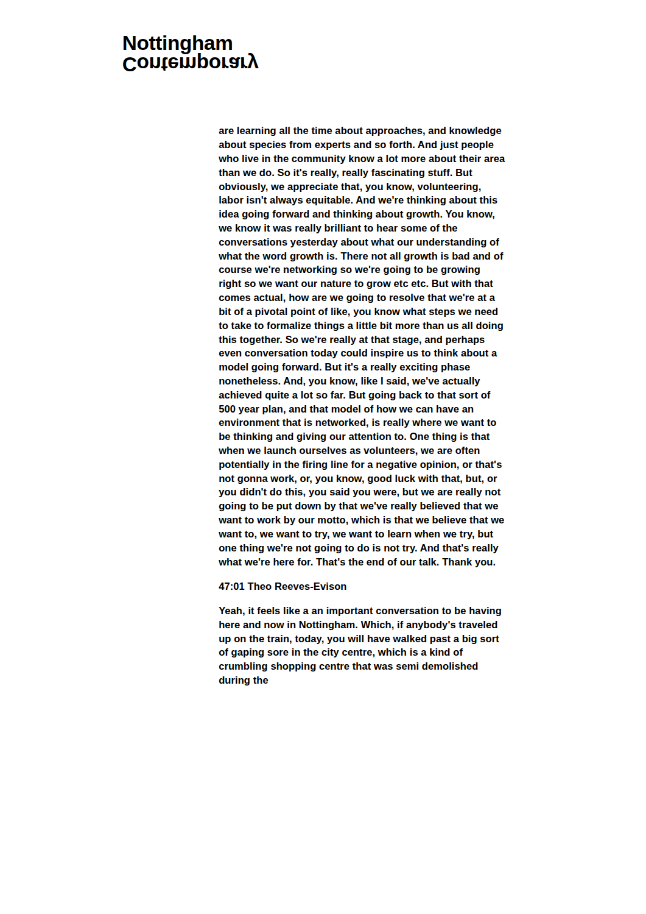Nottingham
Contemporary
are learning all the time about approaches, and knowledge about species from experts and so forth. And just people who live in the community know a lot more about their area than we do. So it's really, really fascinating stuff. But obviously, we appreciate that, you know, volunteering, labor isn't always equitable. And we're thinking about this idea going forward and thinking about growth. You know, we know it was really brilliant to hear some of the conversations yesterday about what our understanding of what the word growth is. There not all growth is bad and of course we're networking so we're going to be growing right so we want our nature to grow etc etc. But with that comes actual, how are we going to resolve that we're at a bit of a pivotal point of like, you know what steps we need to take to formalize things a little bit more than us all doing this together. So we're really at that stage, and perhaps even conversation today could inspire us to think about a model going forward. But it's a really exciting phase nonetheless. And, you know, like I said, we've actually achieved quite a lot so far. But going back to that sort of 500 year plan, and that model of how we can have an environment that is networked, is really where we want to be thinking and giving our attention to. One thing is that when we launch ourselves as volunteers, we are often potentially in the firing line for a negative opinion, or that's not gonna work, or, you know, good luck with that, but, or you didn't do this, you said you were, but we are really not going to be put down by that we've really believed that we want to work by our motto, which is that we believe that we want to, we want to try, we want to learn when we try, but one thing we're not going to do is not try. And that's really what we're here for. That's the end of our talk. Thank you.
47:01 Theo Reeves-Evison
Yeah, it feels like a an important conversation to be having here and now in Nottingham. Which, if anybody's traveled up on the train, today, you will have walked past a big sort of gaping sore in the city centre, which is a kind of crumbling shopping centre that was semi demolished during the